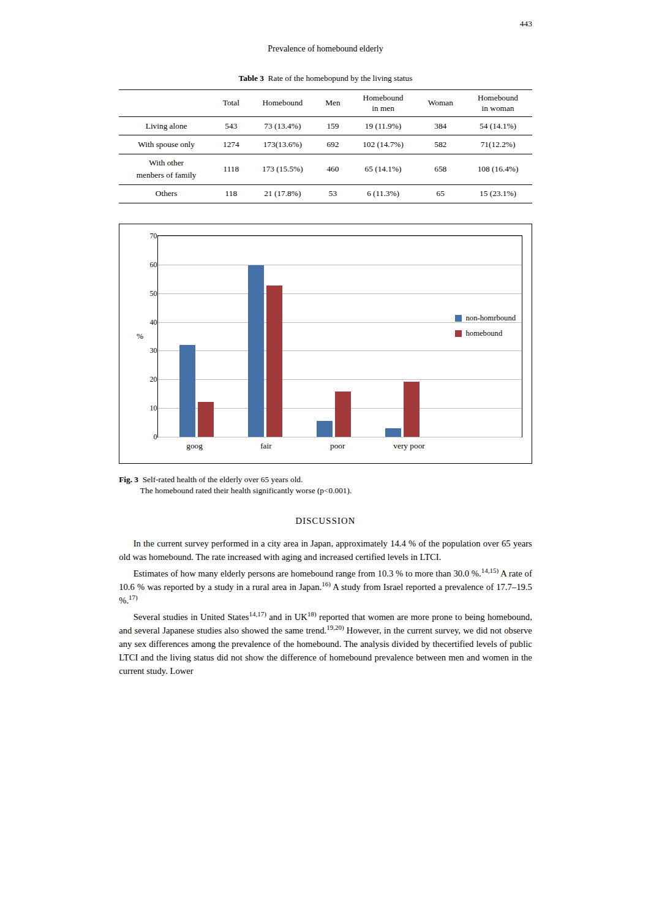443
Prevalence of homebound elderly
Table 3 Rate of the homebopund by the living status
| | Total | Homebound | Men | Homebound in men | Woman | Homebound in woman |
| --- | --- | --- | --- | --- | --- | --- |
| Living alone | 543 | 73 (13.4%) | 159 | 19 (11.9%) | 384 | 54 (14.1%) |
| With spouse only | 1274 | 173(13.6%) | 692 | 102 (14.7%) | 582 | 71(12.2%) |
| With other menbers of family | 1118 | 173 (15.5%) | 460 | 65 (14.1%) | 658 | 108 (16.4%) |
| Others | 118 | 21 (17.8%) | 53 | 6 (11.3%) | 65 | 15 (23.1%) |
%
70 60 50 40 30 20 10 0
non-homrbound
homebound
goog fair poor very poor
Fig. 3 Self-rated health of the elderly over 65 years old. The homebound rated their health significantly worse (p<0.001).
DISCUSSION
In the current survey performed in a city area in Japan, approximately 14.4 % of the population over 65 years old was homebound. The rate increased with aging and increased certified levels in LTCI.
Estimates of how many elderly persons are homebound range from 10.3 % to more than 30.0 %.14,15) A rate of 10.6 % was reported by a study in a rural area in Japan.16) A study from Israel reported a prevalence of 17.7–19.5 %.17)
Several studies in United States14,17) and in UK18) reported that women are more prone to being homebound, and several Japanese studies also showed the same trend.19,20) However, in the current survey, we did not observe any sex differences among the prevalence of the homebound. The analysis divided by thecertified levels of public LTCI and the living status did not show the difference of homebound prevalence between men and women in the current study. Lower